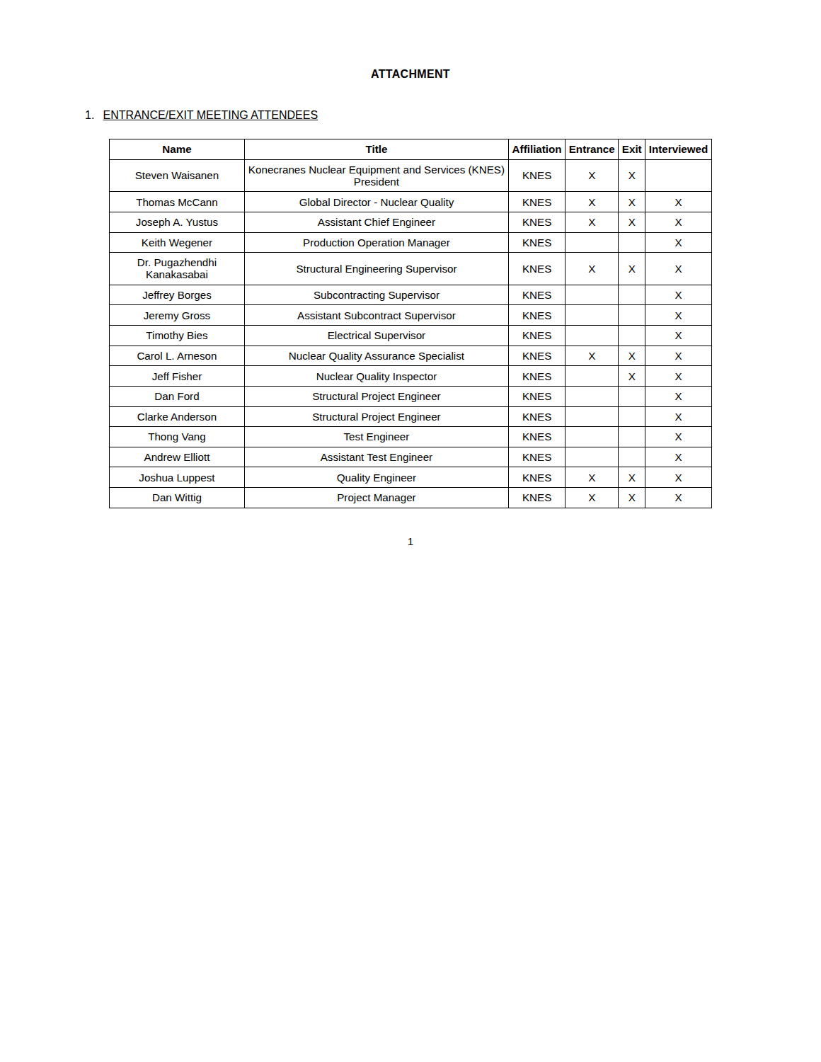ATTACHMENT
1. ENTRANCE/EXIT MEETING ATTENDEES
| Name | Title | Affiliation | Entrance | Exit | Interviewed |
| --- | --- | --- | --- | --- | --- |
| Steven Waisanen | Konecranes Nuclear Equipment and Services (KNES) President | KNES | X | X | |
| Thomas McCann | Global Director - Nuclear Quality | KNES | X | X | X |
| Joseph A. Yustus | Assistant Chief Engineer | KNES | X | X | X |
| Keith Wegener | Production Operation Manager | KNES | | | X |
| Dr. Pugazhendhi Kanakasabai | Structural Engineering Supervisor | KNES | X | X | X |
| Jeffrey Borges | Subcontracting Supervisor | KNES | | | X |
| Jeremy Gross | Assistant Subcontract Supervisor | KNES | | | X |
| Timothy Bies | Electrical Supervisor | KNES | | | X |
| Carol L. Arneson | Nuclear Quality Assurance Specialist | KNES | X | X | X |
| Jeff Fisher | Nuclear Quality Inspector | KNES | | X | X |
| Dan Ford | Structural Project Engineer | KNES | | | X |
| Clarke Anderson | Structural Project Engineer | KNES | | | X |
| Thong Vang | Test Engineer | KNES | | | X |
| Andrew Elliott | Assistant Test Engineer | KNES | | | X |
| Joshua Luppest | Quality Engineer | KNES | X | X | X |
| Dan Wittig | Project Manager | KNES | X | X | X |
1